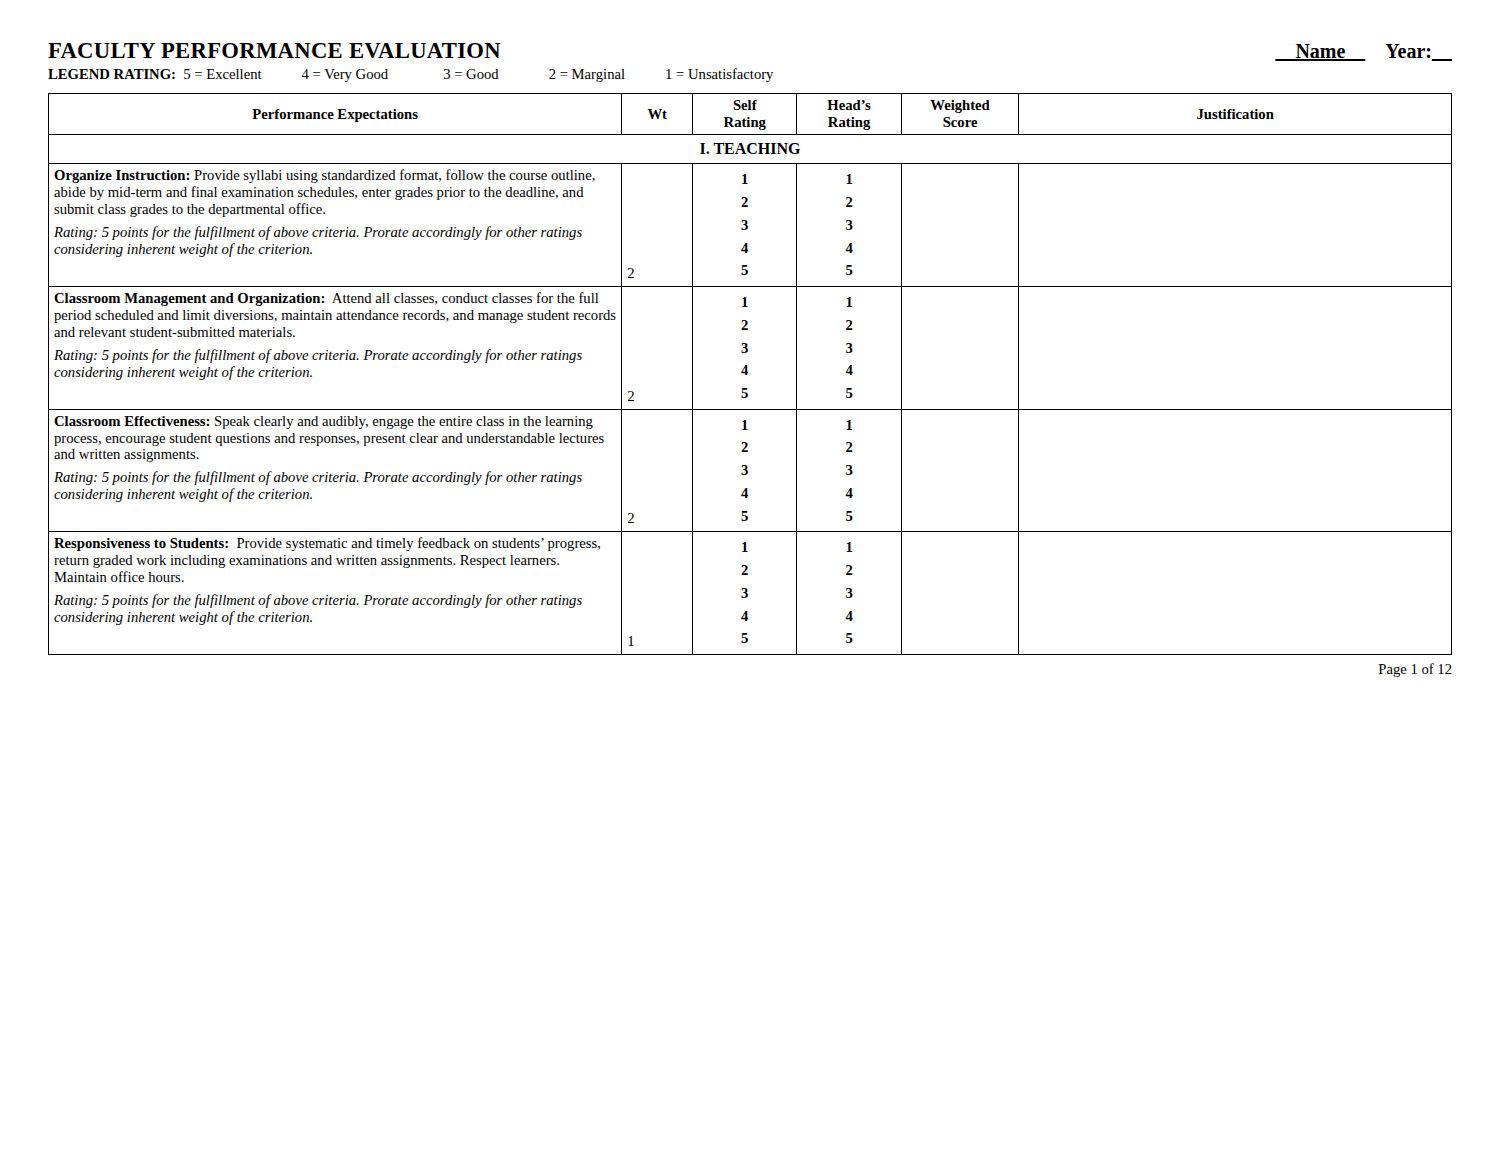FACULTY PERFORMANCE EVALUATION
Name Year:
LEGEND RATING: 5 = Excellent 4 = Very Good 3 = Good 2 = Marginal 1 = Unsatisfactory
| I. TEACHING |
| Performance Expectations | Wt | Self Rating | Head’s Rating | Weighted Score | Justification |
| Organize Instruction: Provide syllabi using standardized format, follow the course outline, abide by mid-term and final examination schedules, enter grades prior to the deadline, and submit class grades to the departmental office. Rating: 5 points for the fulfillment of above criteria. Prorate accordingly for other ratings considering inherent weight of the criterion. | 2 | 1 2 3 4 5 | 1 2 3 4 5 | | |
| Classroom Management and Organization: Attend all classes, conduct classes for the full period scheduled and limit diversions, maintain attendance records, and manage student records and relevant student-submitted materials. Rating: 5 points for the fulfillment of above criteria. Prorate accordingly for other ratings considering inherent weight of the criterion. | 2 | 1 2 3 4 5 | 1 2 3 4 5 | | |
| Classroom Effectiveness: Speak clearly and audibly, engage the entire class in the learning process, encourage student questions and responses, present clear and understandable lectures and written assignments. Rating: 5 points for the fulfillment of above criteria. Prorate accordingly for other ratings considering inherent weight of the criterion. | 2 | 1 2 3 4 5 | 1 2 3 4 5 | | |
| Responsiveness to Students: Provide systematic and timely feedback on students’ progress, return graded work including examinations and written assignments. Respect learners. Maintain office hours. Rating: 5 points for the fulfillment of above criteria. Prorate accordingly for other ratings considering inherent weight of the criterion. | 1 | 1 2 3 4 5 | 1 2 3 4 5 | | |
Page 1 of 12